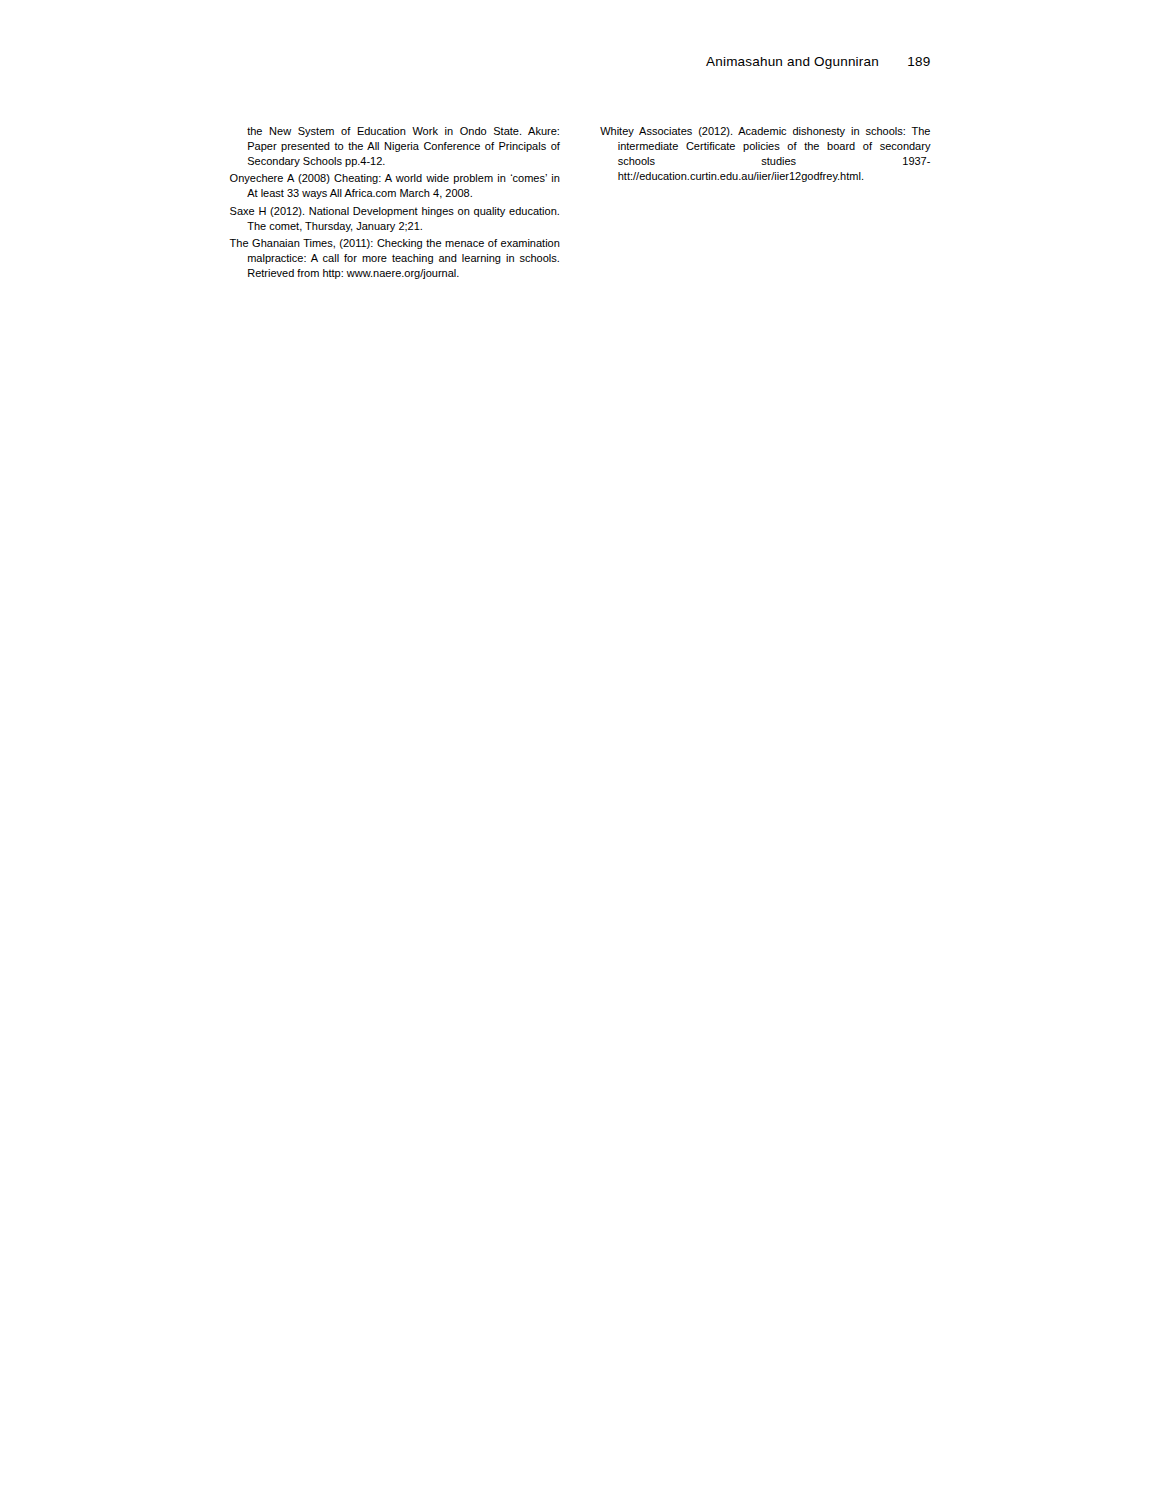Animasahun and Ogunniran 189
the New System of Education Work in Ondo State. Akure: Paper presented to the All Nigeria Conference of Principals of Secondary Schools pp.4-12.
Onyechere A (2008) Cheating: A world wide problem in ‘comes’ in At least 33 ways All Africa.com March 4, 2008.
Saxe H (2012). National Development hinges on quality education. The comet, Thursday, January 2;21.
The Ghanaian Times, (2011): Checking the menace of examination malpractice: A call for more teaching and learning in schools. Retrieved from http: www.naere.org/journal.
Whitey Associates (2012). Academic dishonesty in schools: The intermediate Certificate policies of the board of secondary schools studies 1937- htt://education.curtin.edu.au/iier/iier12godfrey.html.